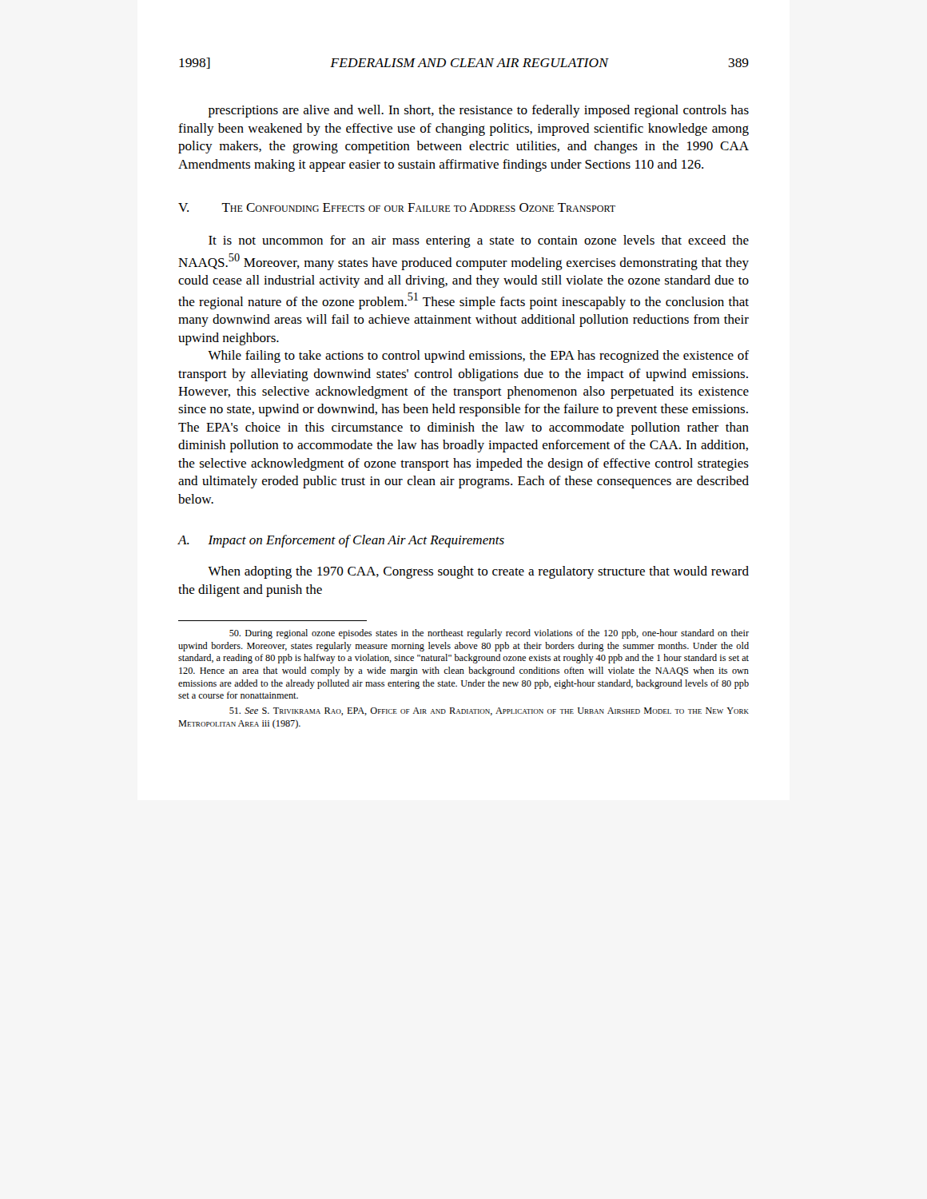1998] FEDERALISM AND CLEAN AIR REGULATION 389
prescriptions are alive and well. In short, the resistance to federally imposed regional controls has finally been weakened by the effective use of changing politics, improved scientific knowledge among policy makers, the growing competition between electric utilities, and changes in the 1990 CAA Amendments making it appear easier to sustain affirmative findings under Sections 110 and 126.
V. The Confounding Effects of our Failure to Address Ozone Transport
It is not uncommon for an air mass entering a state to contain ozone levels that exceed the NAAQS.50 Moreover, many states have produced computer modeling exercises demonstrating that they could cease all industrial activity and all driving, and they would still violate the ozone standard due to the regional nature of the ozone problem.51 These simple facts point inescapably to the conclusion that many downwind areas will fail to achieve attainment without additional pollution reductions from their upwind neighbors.
While failing to take actions to control upwind emissions, the EPA has recognized the existence of transport by alleviating downwind states' control obligations due to the impact of upwind emissions. However, this selective acknowledgment of the transport phenomenon also perpetuated its existence since no state, upwind or downwind, has been held responsible for the failure to prevent these emissions. The EPA's choice in this circumstance to diminish the law to accommodate pollution rather than diminish pollution to accommodate the law has broadly impacted enforcement of the CAA. In addition, the selective acknowledgment of ozone transport has impeded the design of effective control strategies and ultimately eroded public trust in our clean air programs. Each of these consequences are described below.
A. Impact on Enforcement of Clean Air Act Requirements
When adopting the 1970 CAA, Congress sought to create a regulatory structure that would reward the diligent and punish the
50. During regional ozone episodes states in the northeast regularly record violations of the 120 ppb, one-hour standard on their upwind borders. Moreover, states regularly measure morning levels above 80 ppb at their borders during the summer months. Under the old standard, a reading of 80 ppb is halfway to a violation, since "natural" background ozone exists at roughly 40 ppb and the 1 hour standard is set at 120. Hence an area that would comply by a wide margin with clean background conditions often will violate the NAAQS when its own emissions are added to the already polluted air mass entering the state. Under the new 80 ppb, eight-hour standard, background levels of 80 ppb set a course for nonattainment.
51. See S. Trivikrama Rao, EPA, Office of Air and Radiation, Application of the Urban Airshed Model to the New York Metropolitan Area iii (1987).